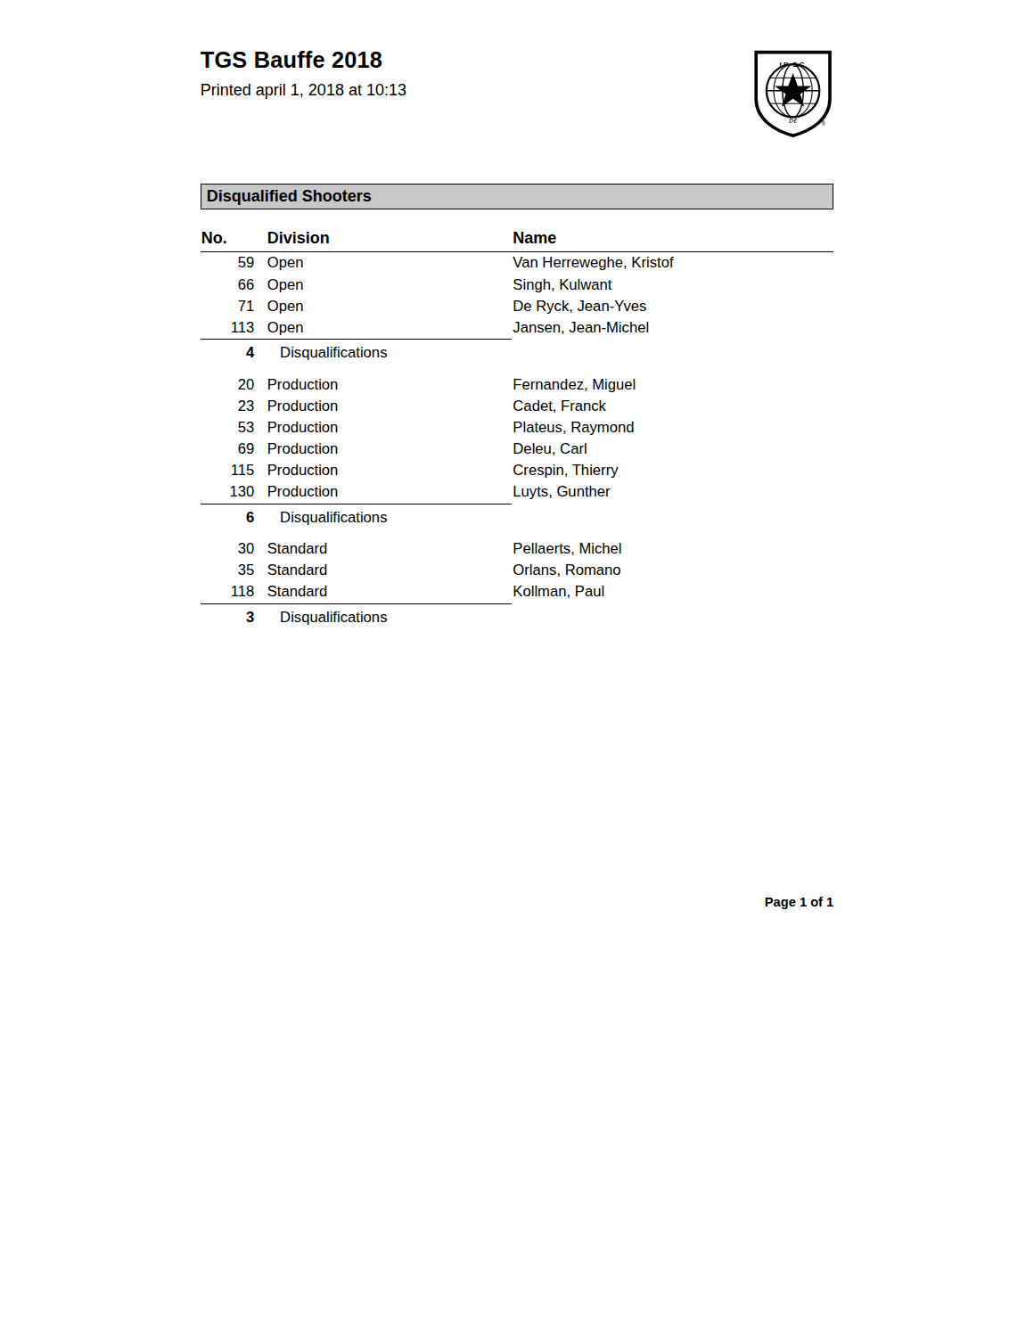TGS Bauffe 2018
Printed april 1, 2018 at 10:13
I.P S.C. bℓ ®
Disqualified Shooters
| No. | Division | Name |
| --- | --- | --- |
| 59 | Open | Van Herreweghe, Kristof |
| 66 | Open | Singh, Kulwant |
| 71 | Open | De Ryck, Jean-Yves |
| 113 | Open | Jansen, Jean-Michel |
| 4 | Disqualifications | |
| 20 | Production | Fernandez, Miguel |
| 23 | Production | Cadet, Franck |
| 53 | Production | Plateus, Raymond |
| 69 | Production | Deleu, Carl |
| 115 | Production | Crespin, Thierry |
| 130 | Production | Luyts, Gunther |
| 6 | Disqualifications | |
| 30 | Standard | Pellaerts, Michel |
| 35 | Standard | Orlans, Romano |
| 118 | Standard | Kollman, Paul |
| 3 | Disqualifications | |
Page 1 of 1